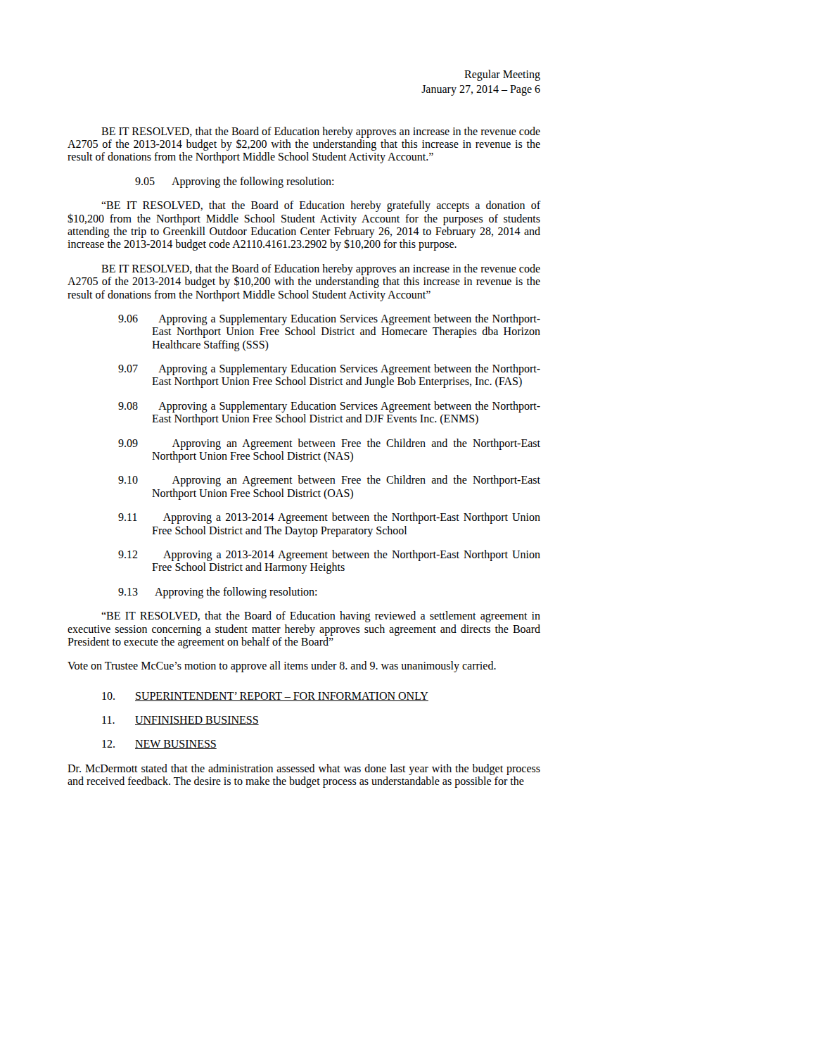Regular Meeting
January 27, 2014 – Page 6
BE IT RESOLVED, that the Board of Education hereby approves an increase in the revenue code A2705 of the 2013-2014 budget by $2,200 with the understanding that this increase in revenue is the result of donations from the Northport Middle School Student Activity Account.”
9.05 Approving the following resolution:
“BE IT RESOLVED, that the Board of Education hereby gratefully accepts a donation of $10,200 from the Northport Middle School Student Activity Account for the purposes of students attending the trip to Greenkill Outdoor Education Center February 26, 2014 to February 28, 2014 and increase the 2013-2014 budget code A2110.4161.23.2902 by $10,200 for this purpose.
BE IT RESOLVED, that the Board of Education hereby approves an increase in the revenue code A2705 of the 2013-2014 budget by $10,200 with the understanding that this increase in revenue is the result of donations from the Northport Middle School Student Activity Account”
9.06 Approving a Supplementary Education Services Agreement between the Northport-East Northport Union Free School District and Homecare Therapies dba Horizon Healthcare Staffing (SSS)
9.07 Approving a Supplementary Education Services Agreement between the Northport-East Northport Union Free School District and Jungle Bob Enterprises, Inc. (FAS)
9.08 Approving a Supplementary Education Services Agreement between the Northport-East Northport Union Free School District and DJF Events Inc. (ENMS)
9.09 Approving an Agreement between Free the Children and the Northport-East Northport Union Free School District (NAS)
9.10 Approving an Agreement between Free the Children and the Northport-East Northport Union Free School District (OAS)
9.11 Approving a 2013-2014 Agreement between the Northport-East Northport Union Free School District and The Daytop Preparatory School
9.12 Approving a 2013-2014 Agreement between the Northport-East Northport Union Free School District and Harmony Heights
9.13 Approving the following resolution:
“BE IT RESOLVED, that the Board of Education having reviewed a settlement agreement in executive session concerning a student matter hereby approves such agreement and directs the Board President to execute the agreement on behalf of the Board”
Vote on Trustee McCue’s motion to approve all items under 8. and 9. was unanimously carried.
10. SUPERINTENDENT’ REPORT – FOR INFORMATION ONLY
11. UNFINISHED BUSINESS
12. NEW BUSINESS
Dr. McDermott stated that the administration assessed what was done last year with the budget process and received feedback. The desire is to make the budget process as understandable as possible for the